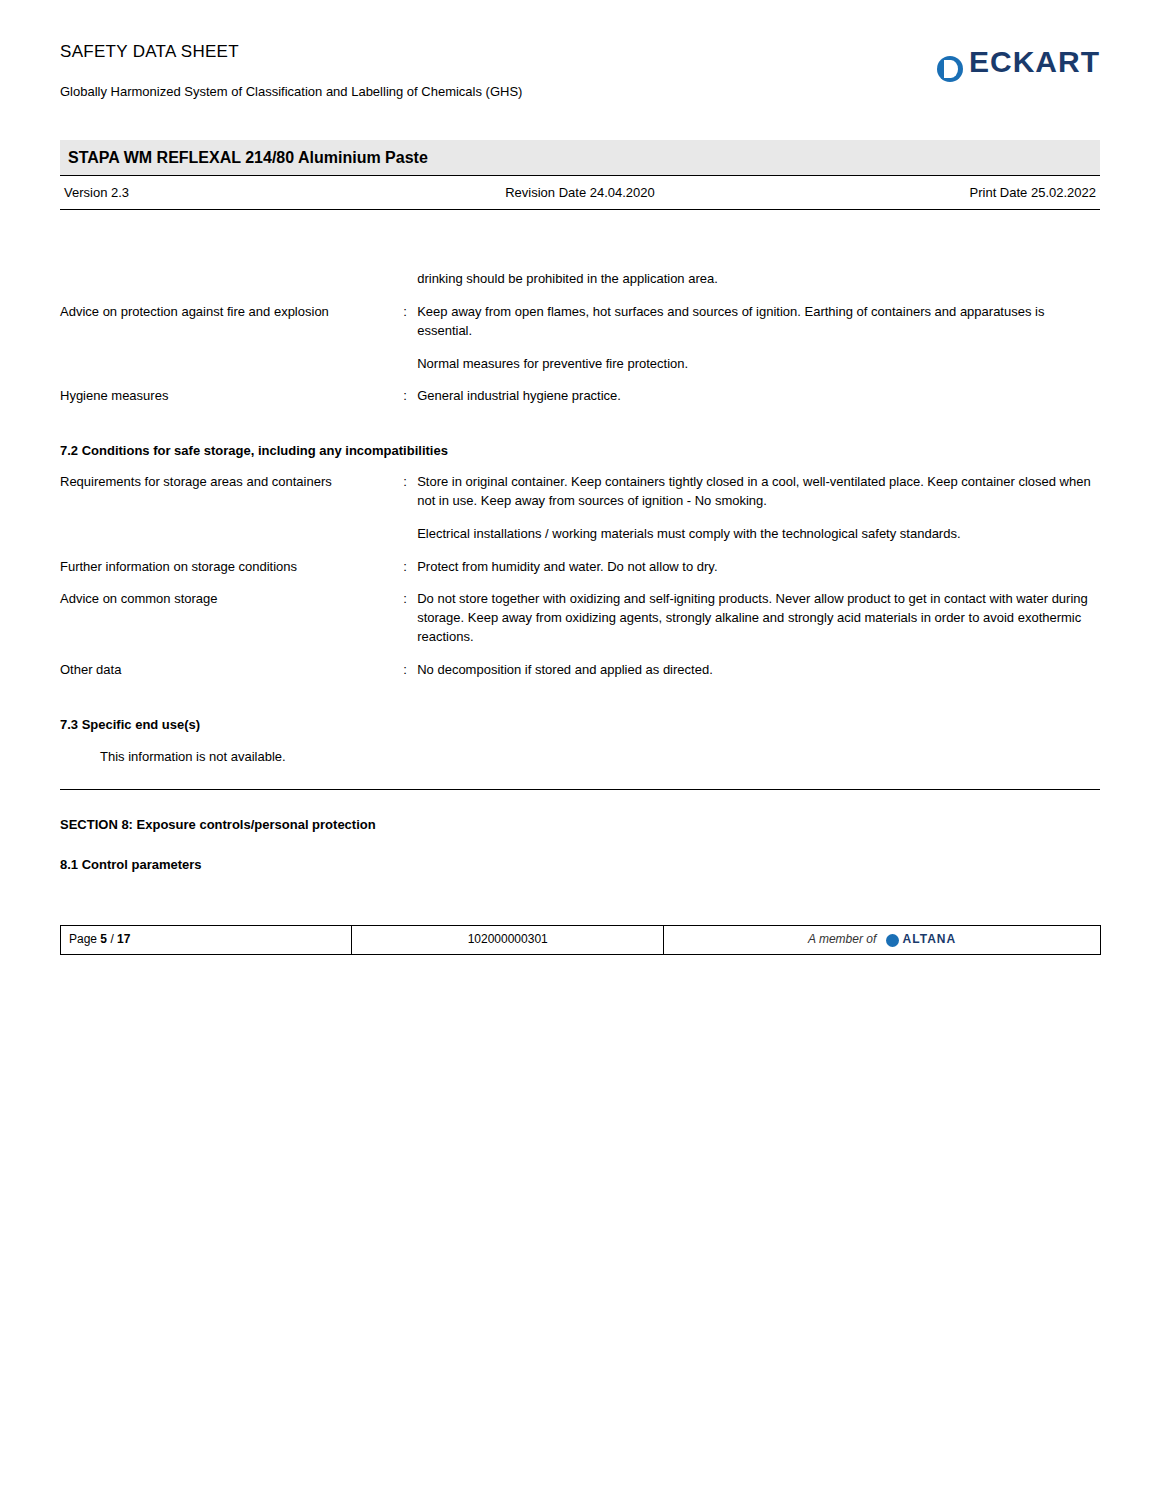SAFETY DATA SHEET
Globally Harmonized System of Classification and Labelling of Chemicals (GHS)
ECKART
STAPA WM REFLEXAL 214/80 Aluminium Paste
Version 2.3 Revision Date 24.04.2020 Print Date 25.02.2022
| | | drinking should be prohibited in the application area. |
| Advice on protection against fire and explosion | : | Keep away from open flames, hot surfaces and sources of ignition. Earthing of containers and apparatuses is essential. Normal measures for preventive fire protection. |
| Hygiene measures | : | General industrial hygiene practice. |
7.2 Conditions for safe storage, including any incompatibilities
| Requirements for storage areas and containers | : | Store in original container. Keep containers tightly closed in a cool, well-ventilated place. Keep container closed when not in use. Keep away from sources of ignition - No smoking. Electrical installations / working materials must comply with the technological safety standards. |
| Further information on storage conditions | : | Protect from humidity and water. Do not allow to dry. |
| Advice on common storage | : | Do not store together with oxidizing and self-igniting products. Never allow product to get in contact with water during storage. Keep away from oxidizing agents, strongly alkaline and strongly acid materials in order to avoid exothermic reactions. |
| Other data | : | No decomposition if stored and applied as directed. |
7.3 Specific end use(s)
This information is not available.
SECTION 8: Exposure controls/personal protection
8.1 Control parameters
Page 5 / 17
102000000301
A member of ALTANA